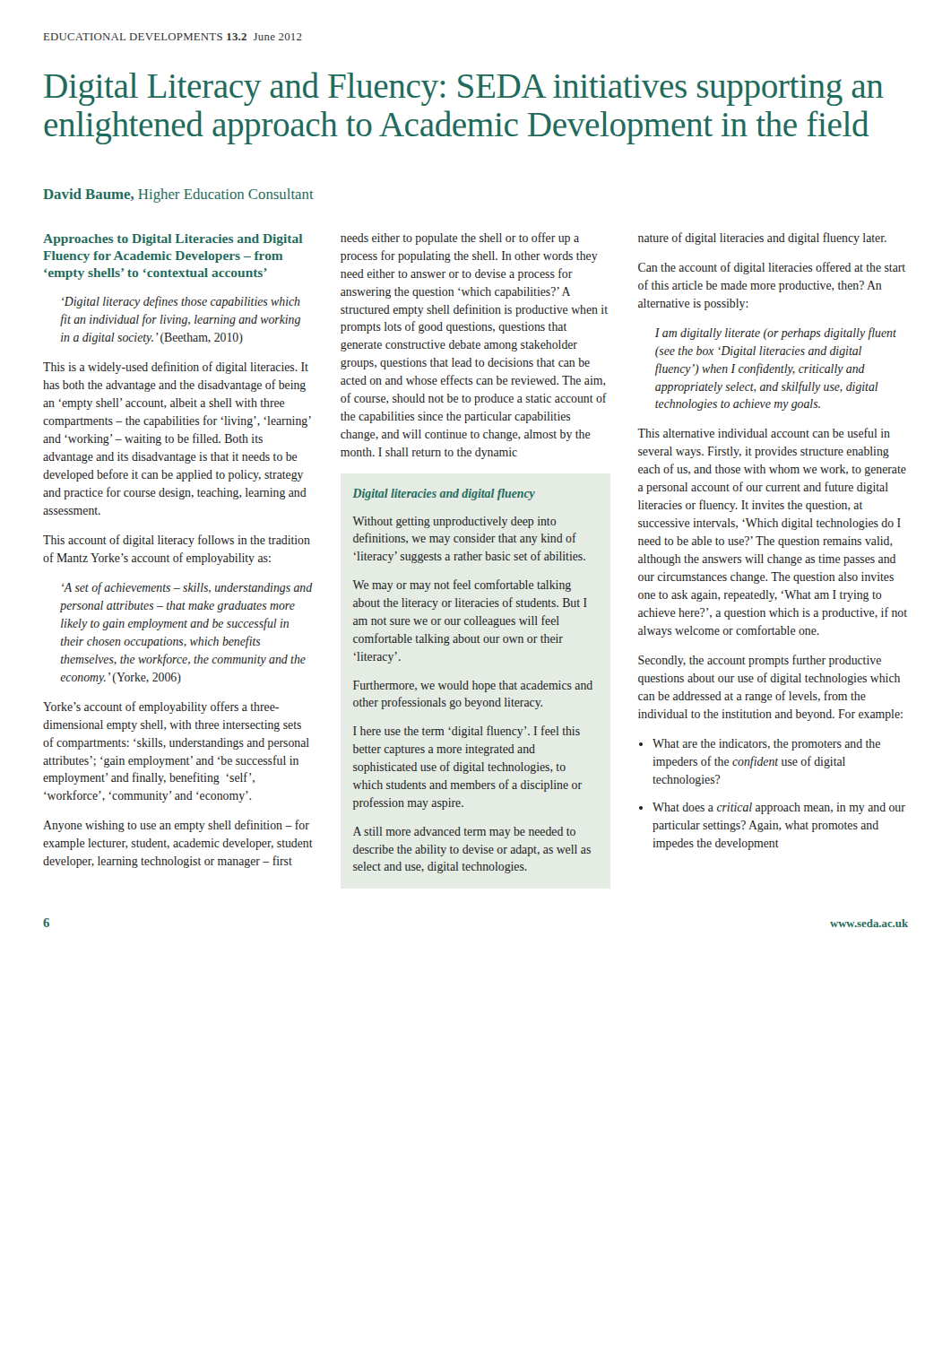EDUCATIONAL DEVELOPMENTS 13.2 June 2012
Digital Literacy and Fluency: SEDA initiatives supporting an enlightened approach to Academic Development in the field
David Baume, Higher Education Consultant
Approaches to Digital Literacies and Digital Fluency for Academic Developers – from ‘empty shells’ to ‘contextual accounts’
‘Digital literacy defines those capabilities which fit an individual for living, learning and working in a digital society.’ (Beetham, 2010)
This is a widely-used definition of digital literacies. It has both the advantage and the disadvantage of being an ‘empty shell’ account, albeit a shell with three compartments – the capabilities for ‘living’, ‘learning’ and ‘working’ – waiting to be filled. Both its advantage and its disadvantage is that it needs to be developed before it can be applied to policy, strategy and practice for course design, teaching, learning and assessment.
This account of digital literacy follows in the tradition of Mantz Yorke’s account of employability as:
‘A set of achievements – skills, understandings and personal attributes – that make graduates more likely to gain employment and be successful in their chosen occupations, which benefits themselves, the workforce, the community and the economy.’ (Yorke, 2006)
Yorke’s account of employability offers a three-dimensional empty shell, with three intersecting sets of compartments: ‘skills, understandings and personal attributes’; ‘gain employment’ and ‘be successful in employment’ and finally, benefiting ‘self’, ‘workforce’, ‘community’ and ‘economy’.
Anyone wishing to use an empty shell definition – for example lecturer, student, academic developer, student developer, learning technologist or manager – first needs either to populate the shell or to offer up a process for populating the shell. In other words they need either to answer or to devise a process for answering the question ‘which capabilities?’ A structured empty shell definition is productive when it prompts lots of good questions, questions that generate constructive debate among stakeholder groups, questions that lead to decisions that can be acted on and whose effects can be reviewed. The aim, of course, should not be to produce a static account of the capabilities since the particular capabilities change, and will continue to change, almost by the month. I shall return to the dynamic
Digital literacies and digital fluency
Without getting unproductively deep into definitions, we may consider that any kind of ‘literacy’ suggests a rather basic set of abilities.
We may or may not feel comfortable talking about the literacy or literacies of students. But I am not sure we or our colleagues will feel comfortable talking about our own or their ‘literacy’.
Furthermore, we would hope that academics and other professionals go beyond literacy.
I here use the term ‘digital fluency’. I feel this better captures a more integrated and sophisticated use of digital technologies, to which students and members of a discipline or profession may aspire.
A still more advanced term may be needed to describe the ability to devise or adapt, as well as select and use, digital technologies.
nature of digital literacies and digital fluency later.
Can the account of digital literacies offered at the start of this article be made more productive, then? An alternative is possibly:
I am digitally literate (or perhaps digitally fluent (see the box ‘Digital literacies and digital fluency’) when I confidently, critically and appropriately select, and skilfully use, digital technologies to achieve my goals.
This alternative individual account can be useful in several ways. Firstly, it provides structure enabling each of us, and those with whom we work, to generate a personal account of our current and future digital literacies or fluency. It invites the question, at successive intervals, ‘Which digital technologies do I need to be able to use?’ The question remains valid, although the answers will change as time passes and our circumstances change. The question also invites one to ask again, repeatedly, ‘What am I trying to achieve here?’, a question which is a productive, if not always welcome or comfortable one.
Secondly, the account prompts further productive questions about our use of digital technologies which can be addressed at a range of levels, from the individual to the institution and beyond. For example:
What are the indicators, the promoters and the impeders of the confident use of digital technologies?
What does a critical approach mean, in my and our particular settings? Again, what promotes and impedes the development
6 www.seda.ac.uk